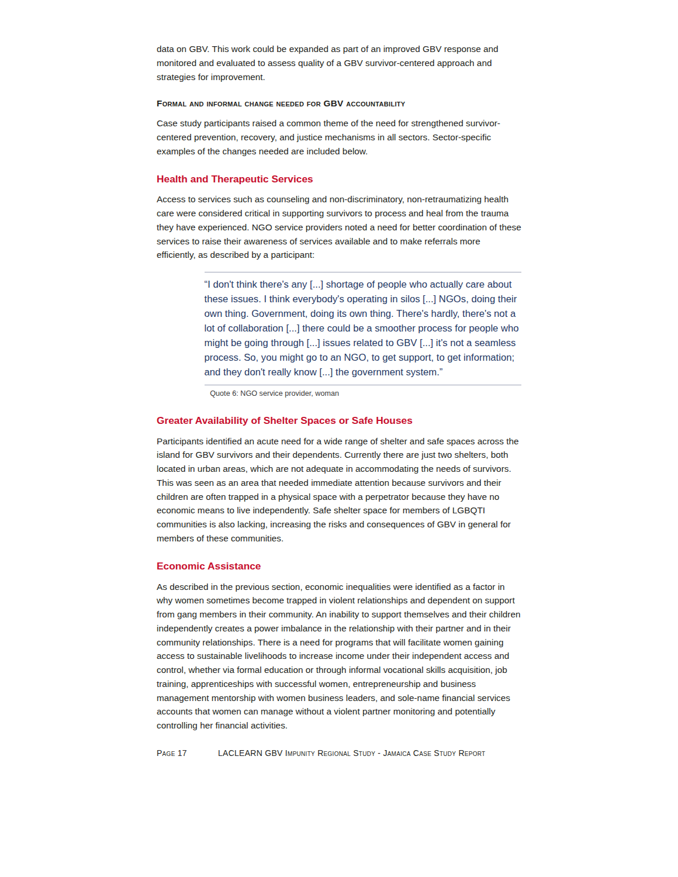data on GBV. This work could be expanded as part of an improved GBV response and monitored and evaluated to assess quality of a GBV survivor-centered approach and strategies for improvement.
Formal and informal change needed for GBV accountability
Case study participants raised a common theme of the need for strengthened survivor-centered prevention, recovery, and justice mechanisms in all sectors. Sector-specific examples of the changes needed are included below.
Health and Therapeutic Services
Access to services such as counseling and non-discriminatory, non-retraumatizing health care were considered critical in supporting survivors to process and heal from the trauma they have experienced. NGO service providers noted a need for better coordination of these services to raise their awareness of services available and to make referrals more efficiently, as described by a participant:
“I don't think there's any [...] shortage of people who actually care about these issues. I think everybody's operating in silos [...] NGOs, doing their own thing. Government, doing its own thing. There's hardly, there's not a lot of collaboration [...] there could be a smoother process for people who might be going through [...] issues related to GBV [...] it's not a seamless process. So, you might go to an NGO, to get support, to get information; and they don't really know [...] the government system.”
Quote 6: NGO service provider, woman
Greater Availability of Shelter Spaces or Safe Houses
Participants identified an acute need for a wide range of shelter and safe spaces across the island for GBV survivors and their dependents. Currently there are just two shelters, both located in urban areas, which are not adequate in accommodating the needs of survivors. This was seen as an area that needed immediate attention because survivors and their children are often trapped in a physical space with a perpetrator because they have no economic means to live independently. Safe shelter space for members of LGBQTI communities is also lacking, increasing the risks and consequences of GBV in general for members of these communities.
Economic Assistance
As described in the previous section, economic inequalities were identified as a factor in why women sometimes become trapped in violent relationships and dependent on support from gang members in their community. An inability to support themselves and their children independently creates a power imbalance in the relationship with their partner and in their community relationships. There is a need for programs that will facilitate women gaining access to sustainable livelihoods to increase income under their independent access and control, whether via formal education or through informal vocational skills acquisition, job training, apprenticeships with successful women, entrepreneurship and business management mentorship with women business leaders, and sole-name financial services accounts that women can manage without a violent partner monitoring and potentially controlling her financial activities.
Page 17 LACLEARN GBV Impunity Regional Study - Jamaica Case Study Report